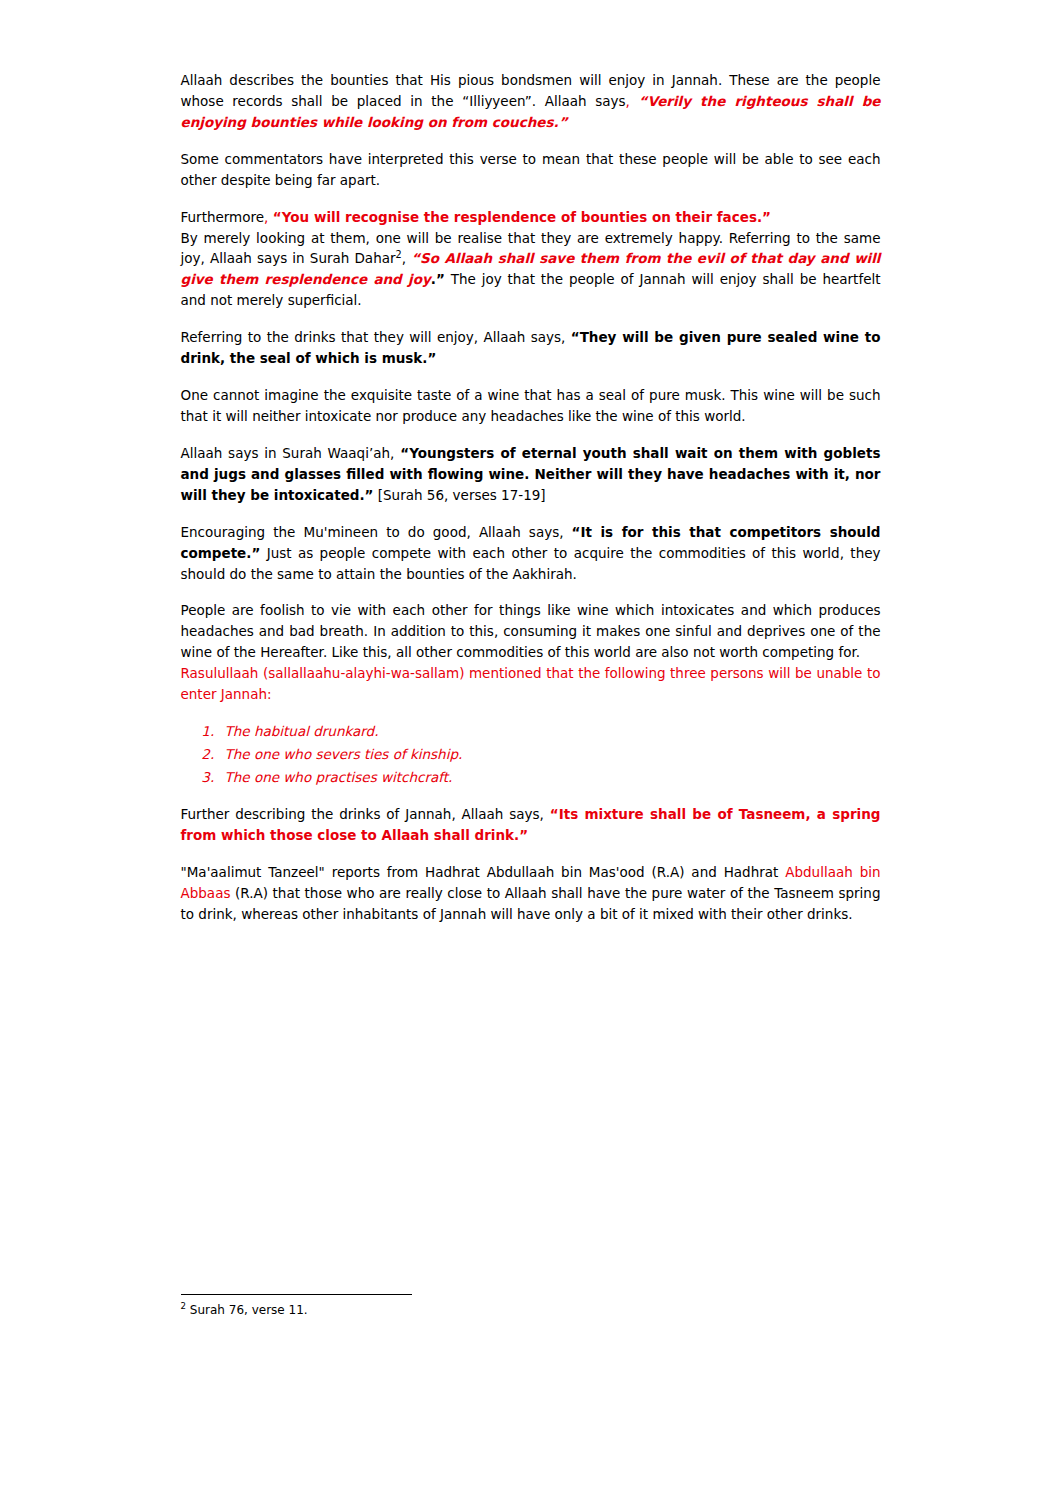Allaah describes the bounties that His pious bondsmen will enjoy in Jannah. These are the people whose records shall be placed in the “Illiyyeen”. Allaah says, “Verily the righteous shall be enjoying bounties while looking on from couches.”
Some commentators have interpreted this verse to mean that these people will be able to see each other despite being far apart.
Furthermore, “You will recognise the resplendence of bounties on their faces.”
By merely looking at them, one will be realise that they are extremely happy. Referring to the same joy, Allaah says in Surah Dahar2, “So Allaah shall save them from the evil of that day and will give them resplendence and joy.” The joy that the people of Jannah will enjoy shall be heartfelt and not merely superficial.
Referring to the drinks that they will enjoy, Allaah says, “They will be given pure sealed wine to drink, the seal of which is musk.”
One cannot imagine the exquisite taste of a wine that has a seal of pure musk. This wine will be such that it will neither intoxicate nor produce any headaches like the wine of this world.
Allaah says in Surah Waaqi’ah, “Youngsters of eternal youth shall wait on them with goblets and jugs and glasses filled with flowing wine. Neither will they have headaches with it, nor will they be intoxicated.” [Surah 56, verses 17-19]
Encouraging the Mu'mineen to do good, Allaah says, “It is for this that competitors should compete.” Just as people compete with each other to acquire the commodities of this world, they should do the same to attain the bounties of the Aakhirah.
People are foolish to vie with each other for things like wine which intoxicates and which produces headaches and bad breath. In addition to this, consuming it makes one sinful and deprives one of the wine of the Hereafter. Like this, all other commodities of this world are also not worth competing for.
Rasulullaah (sallallaahu-alayhi-wa-sallam) mentioned that the following three persons will be unable to enter Jannah:
The habitual drunkard.
The one who severs ties of kinship.
The one who practises witchcraft.
Further describing the drinks of Jannah, Allaah says, “Its mixture shall be of Tasneem, a spring from which those close to Allaah shall drink.”
"Ma'aalimut Tanzeel" reports from Hadhrat Abdullaah bin Mas'ood (R.A) and Hadhrat Abdullaah bin Abbaas (R.A) that those who are really close to Allaah shall have the pure water of the Tasneem spring to drink, whereas other inhabitants of Jannah will have only a bit of it mixed with their other drinks.
2 Surah 76, verse 11.